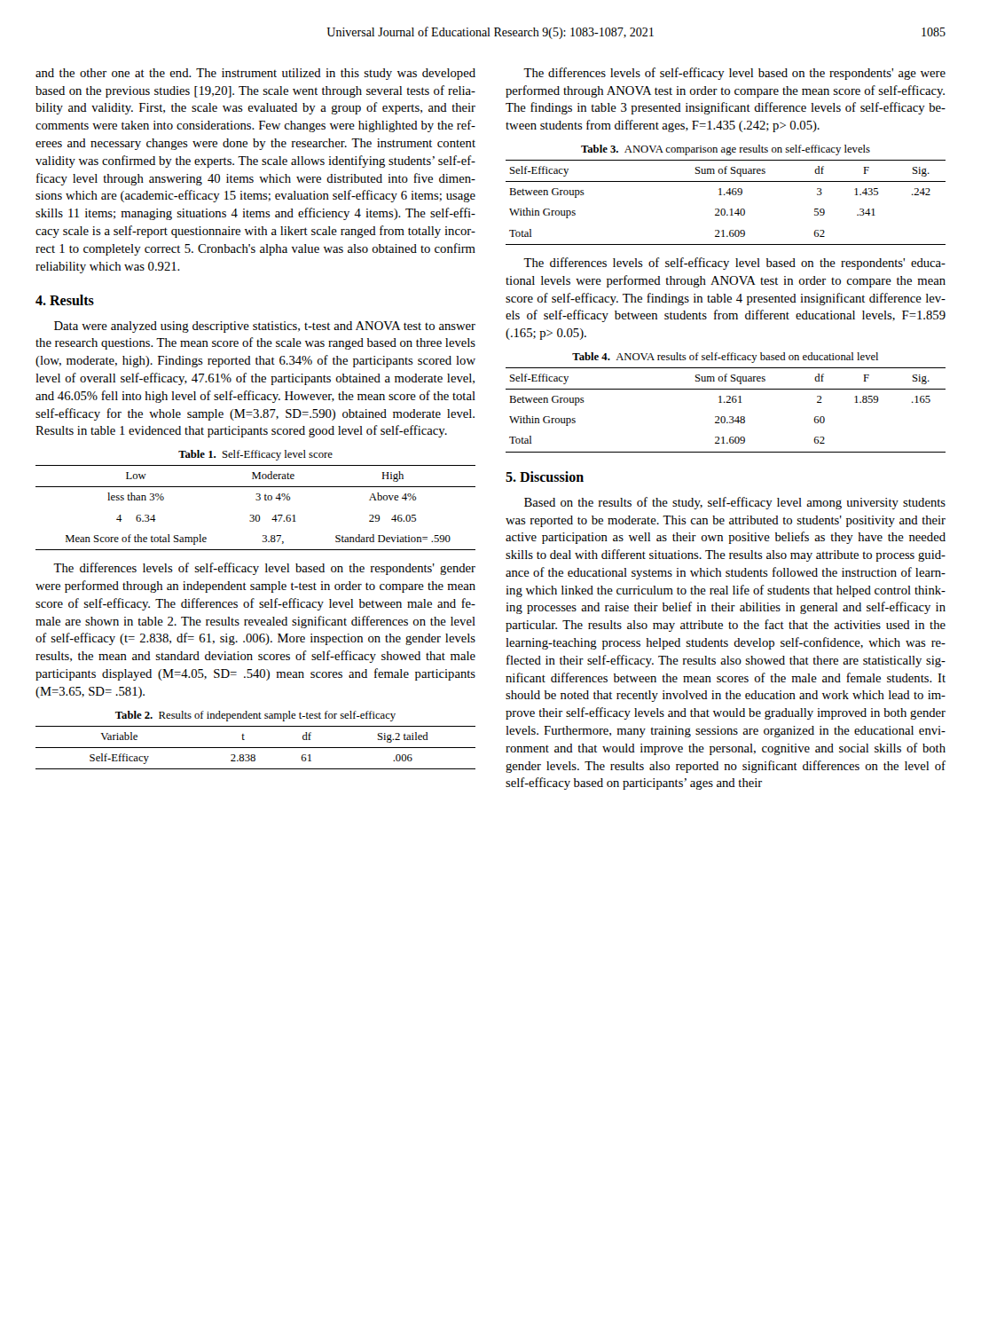Universal Journal of Educational Research 9(5): 1083-1087, 2021 1085
and the other one at the end. The instrument utilized in this study was developed based on the previous studies [19,20]. The scale went through several tests of reliability and validity. First, the scale was evaluated by a group of experts, and their comments were taken into considerations. Few changes were highlighted by the referees and necessary changes were done by the researcher. The instrument content validity was confirmed by the experts. The scale allows identifying students’ self-efficacy level through answering 40 items which were distributed into five dimensions which are (academic-efficacy 15 items; evaluation self-efficacy 6 items; usage skills 11 items; managing situations 4 items and efficiency 4 items). The self-efficacy scale is a self-report questionnaire with a likert scale ranged from totally incorrect 1 to completely correct 5. Cronbach's alpha value was also obtained to confirm reliability which was 0.921.
4. Results
Data were analyzed using descriptive statistics, t-test and ANOVA test to answer the research questions. The mean score of the scale was ranged based on three levels (low, moderate, high). Findings reported that 6.34% of the participants scored low level of overall self-efficacy, 47.61% of the participants obtained a moderate level, and 46.05% fell into high level of self-efficacy. However, the mean score of the total self-efficacy for the whole sample (M=3.87, SD=.590) obtained moderate level. Results in table 1 evidenced that participants scored good level of self-efficacy.
Table 1. Self-Efficacy level score
| Low | Moderate | High |
| --- | --- | --- |
| less than 3% | 3 to 4% | Above 4% |
| 4 6.34 | 30 47.61 | 29 46.05 |
| Mean Score of the total Sample | 3.87, | Standard Deviation= .590 |
The differences levels of self-efficacy level based on the respondents' gender were performed through an independent sample t-test in order to compare the mean score of self-efficacy. The differences of self-efficacy level between male and female are shown in table 2. The results revealed significant differences on the level of self-efficacy (t= 2.838, df= 61, sig. .006). More inspection on the gender levels results, the mean and standard deviation scores of self-efficacy showed that male participants displayed (M=4.05, SD= .540) mean scores and female participants (M=3.65, SD= .581).
Table 2. Results of independent sample t-test for self-efficacy
| Variable | t | df | Sig.2 tailed |
| --- | --- | --- | --- |
| Self-Efficacy | 2.838 | 61 | .006 |
The differences levels of self-efficacy level based on the respondents' age were performed through ANOVA test in order to compare the mean score of self-efficacy. The findings in table 3 presented insignificant difference levels of self-efficacy between students from different ages, F=1.435 (.242; p> 0.05).
Table 3. ANOVA comparison age results on self-efficacy levels
| Self-Efficacy | Sum of Squares | df | F | Sig. |
| --- | --- | --- | --- | --- |
| Between Groups | 1.469 | 3 | 1.435 | .242 |
| Within Groups | 20.140 | 59 | .341 | |
| Total | 21.609 | 62 | | |
The differences levels of self-efficacy level based on the respondents' educational levels were performed through ANOVA test in order to compare the mean score of self-efficacy. The findings in table 4 presented insignificant difference levels of self-efficacy between students from different educational levels, F=1.859 (.165; p> 0.05).
Table 4. ANOVA results of self-efficacy based on educational level
| Self-Efficacy | Sum of Squares | df | F | Sig. |
| --- | --- | --- | --- | --- |
| Between Groups | 1.261 | 2 | 1.859 | .165 |
| Within Groups | 20.348 | 60 | | |
| Total | 21.609 | 62 | | |
5. Discussion
Based on the results of the study, self-efficacy level among university students was reported to be moderate. This can be attributed to students' positivity and their active participation as well as their own positive beliefs as they have the needed skills to deal with different situations. The results also may attribute to process guidance of the educational systems in which students followed the instruction of learning which linked the curriculum to the real life of students that helped control thinking processes and raise their belief in their abilities in general and self-efficacy in particular. The results also may attribute to the fact that the activities used in the learning-teaching process helped students develop self-confidence, which was reflected in their self-efficacy. The results also showed that there are statistically significant differences between the mean scores of the male and female students. It should be noted that recently involved in the education and work which lead to improve their self-efficacy levels and that would be gradually improved in both gender levels. Furthermore, many training sessions are organized in the educational environment and that would improve the personal, cognitive and social skills of both gender levels. The results also reported no significant differences on the level of self-efficacy based on participants’ ages and their